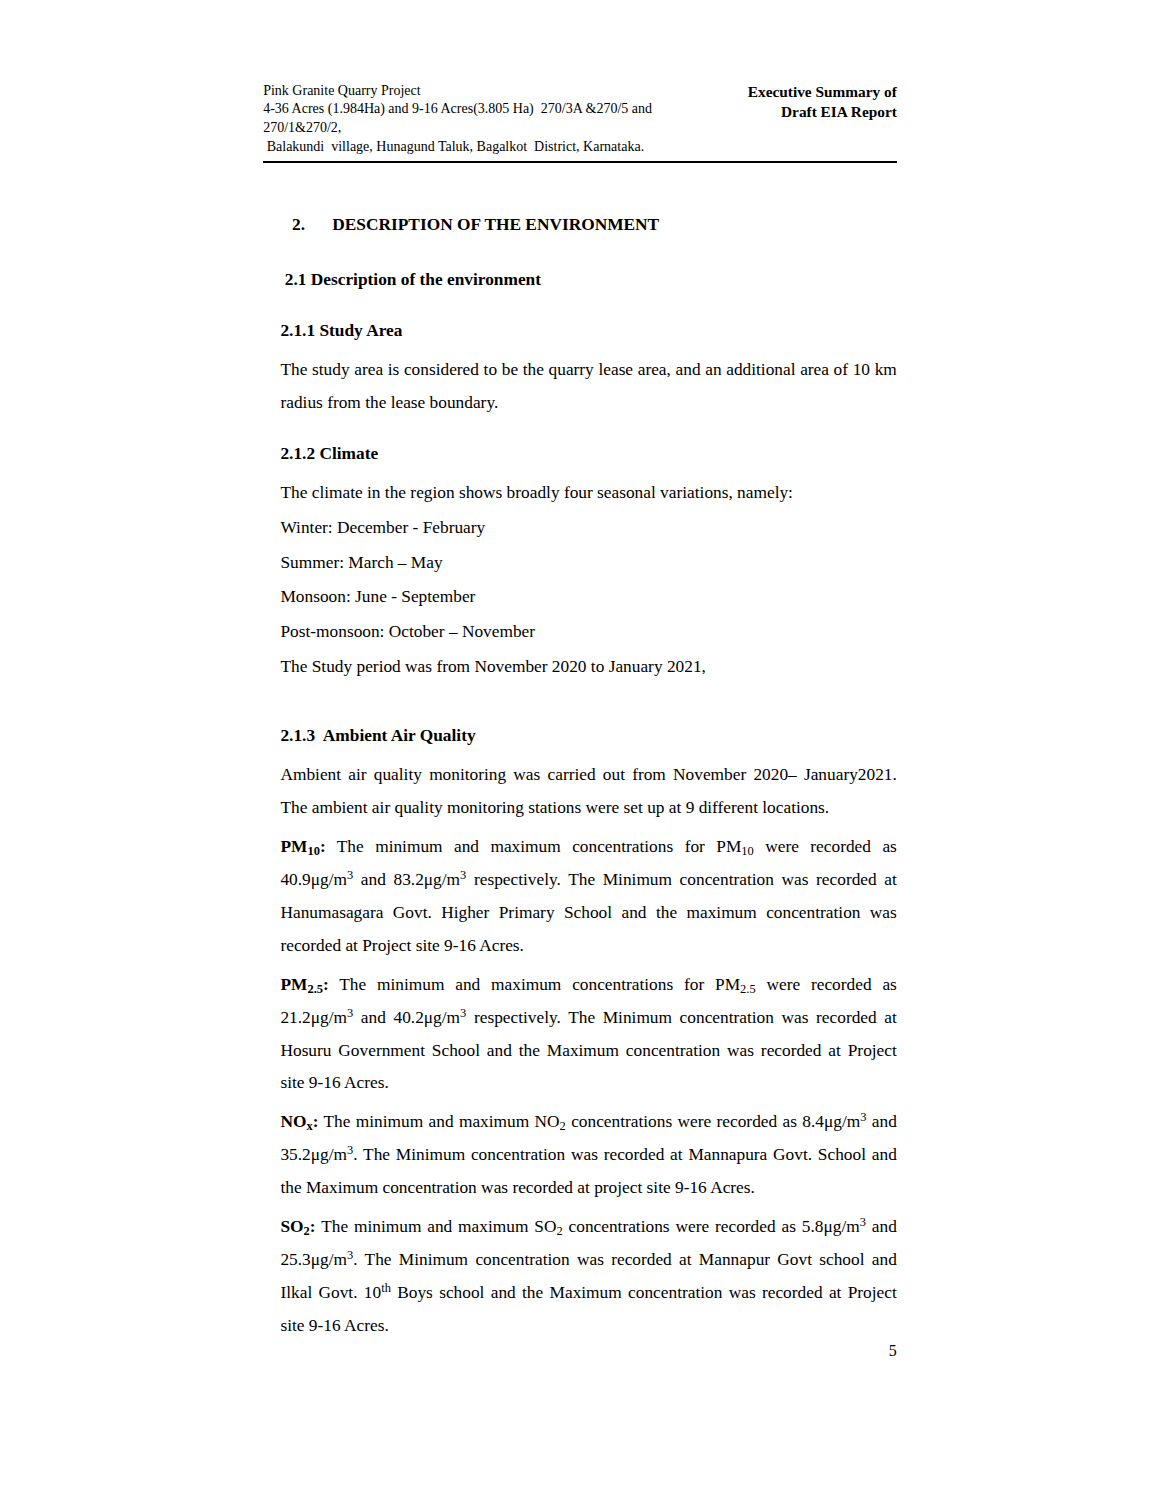Pink Granite Quarry Project
4-36 Acres (1.984Ha) and 9-16 Acres(3.805 Ha) 270/3A &270/5 and 270/1&270/2,
Balakundi village, Hunagund Taluk, Bagalkot District, Karnataka.
Executive Summary of
Draft EIA Report
2. DESCRIPTION OF THE ENVIRONMENT
2.1 Description of the environment
2.1.1 Study Area
The study area is considered to be the quarry lease area, and an additional area of 10 km radius from the lease boundary.
2.1.2 Climate
The climate in the region shows broadly four seasonal variations, namely:
Winter: December - February
Summer: March – May
Monsoon: June - September
Post-monsoon: October – November
The Study period was from November 2020 to January 2021,
2.1.3 Ambient Air Quality
Ambient air quality monitoring was carried out from November 2020– January2021. The ambient air quality monitoring stations were set up at 9 different locations.
PM10: The minimum and maximum concentrations for PM10 were recorded as 40.9μg/m3 and 83.2μg/m3 respectively. The Minimum concentration was recorded at Hanumasagara Govt. Higher Primary School and the maximum concentration was recorded at Project site 9-16 Acres.
PM2.5: The minimum and maximum concentrations for PM2.5 were recorded as 21.2μg/m3 and 40.2μg/m3 respectively. The Minimum concentration was recorded at Hosuru Government School and the Maximum concentration was recorded at Project site 9-16 Acres.
NOx: The minimum and maximum NO2 concentrations were recorded as 8.4μg/m3 and 35.2μg/m3. The Minimum concentration was recorded at Mannapura Govt. School and the Maximum concentration was recorded at project site 9-16 Acres.
SO2: The minimum and maximum SO2 concentrations were recorded as 5.8μg/m3 and 25.3μg/m3. The Minimum concentration was recorded at Mannapur Govt school and Ilkal Govt. 10th Boys school and the Maximum concentration was recorded at Project site 9-16 Acres.
5